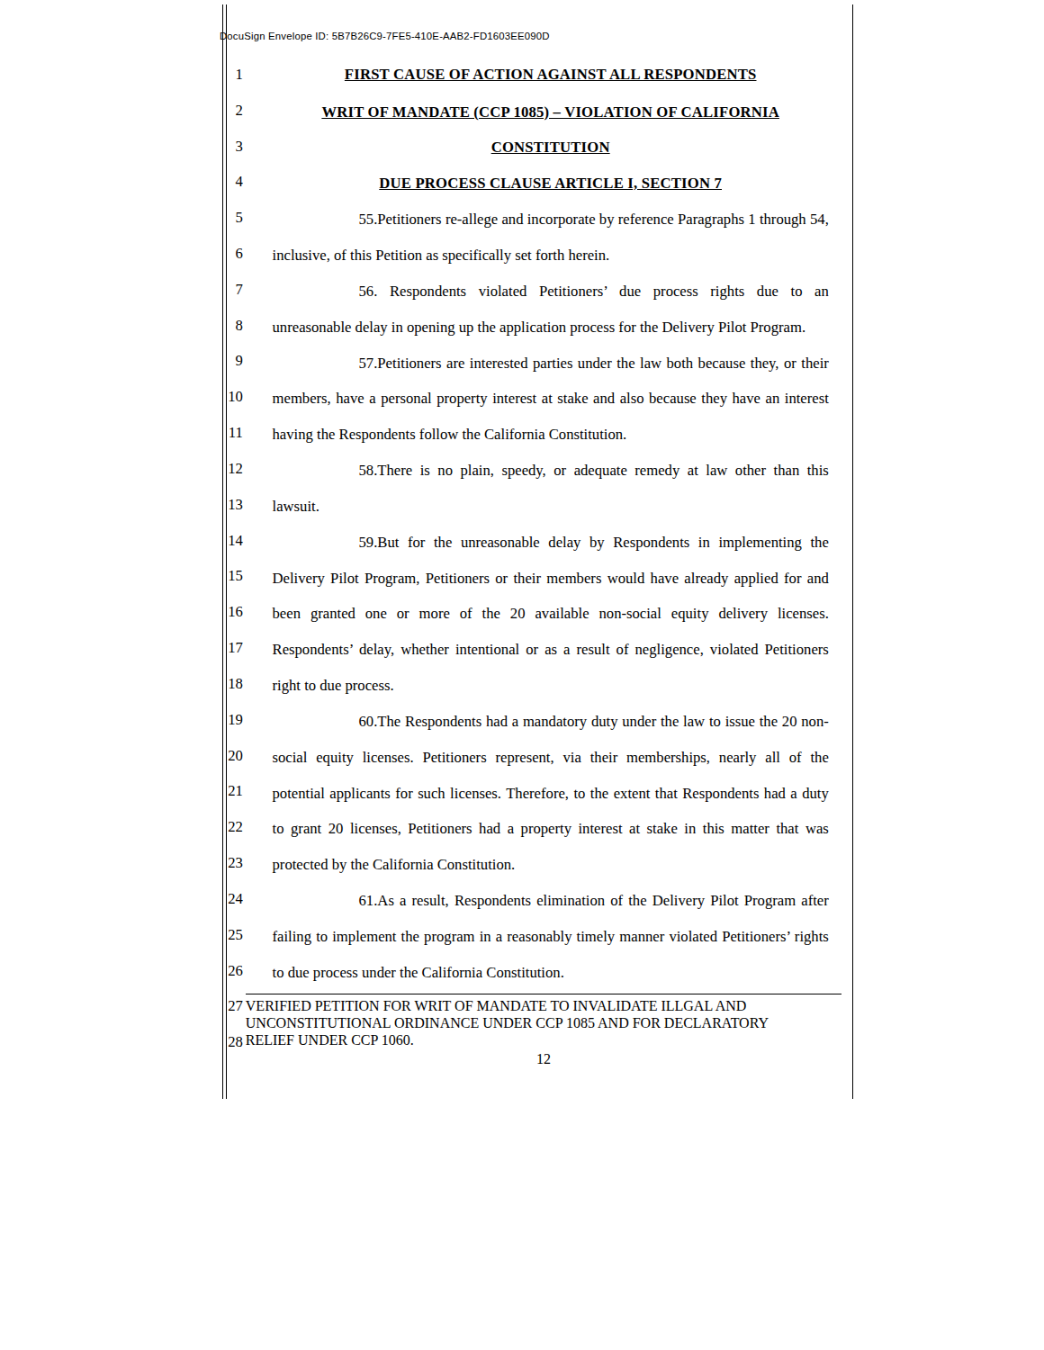DocuSign Envelope ID: 5B7B26C9-7FE5-410E-AAB2-FD1603EE090D
1
2
3
4
5
6
7
8
9
10
11
12
13
14
15
16
17
18
19
20
21
22
23
24
25
26
27
28
FIRST CAUSE OF ACTION AGAINST ALL RESPONDENTS
WRIT OF MANDATE (CCP 1085) – VIOLATION OF CALIFORNIA CONSTITUTION
DUE PROCESS CLAUSE ARTICLE I, SECTION 7
55. Petitioners re-allege and incorporate by reference Paragraphs 1 through 54, inclusive, of this Petition as specifically set forth herein.
56. Respondents violated Petitioners’ due process rights due to an unreasonable delay in opening up the application process for the Delivery Pilot Program.
57. Petitioners are interested parties under the law both because they, or their members, have a personal property interest at stake and also because they have an interest having the Respondents follow the California Constitution.
58. There is no plain, speedy, or adequate remedy at law other than this lawsuit.
59. But for the unreasonable delay by Respondents in implementing the Delivery Pilot Program, Petitioners or their members would have already applied for and been granted one or more of the 20 available non-social equity delivery licenses. Respondents’ delay, whether intentional or as a result of negligence, violated Petitioners right to due process.
60. The Respondents had a mandatory duty under the law to issue the 20 non-social equity licenses. Petitioners represent, via their memberships, nearly all of the potential applicants for such licenses. Therefore, to the extent that Respondents had a duty to grant 20 licenses, Petitioners had a property interest at stake in this matter that was protected by the California Constitution.
61. As a result, Respondents elimination of the Delivery Pilot Program after failing to implement the program in a reasonably timely manner violated Petitioners’ rights to due process under the California Constitution.
VERIFIED PETITION FOR WRIT OF MANDATE TO INVALIDATE ILLGAL AND
UNCONSTITUTIONAL ORDINANCE UNDER CCP 1085 AND FOR DECLARATORY
RELIEF UNDER CCP 1060.
12